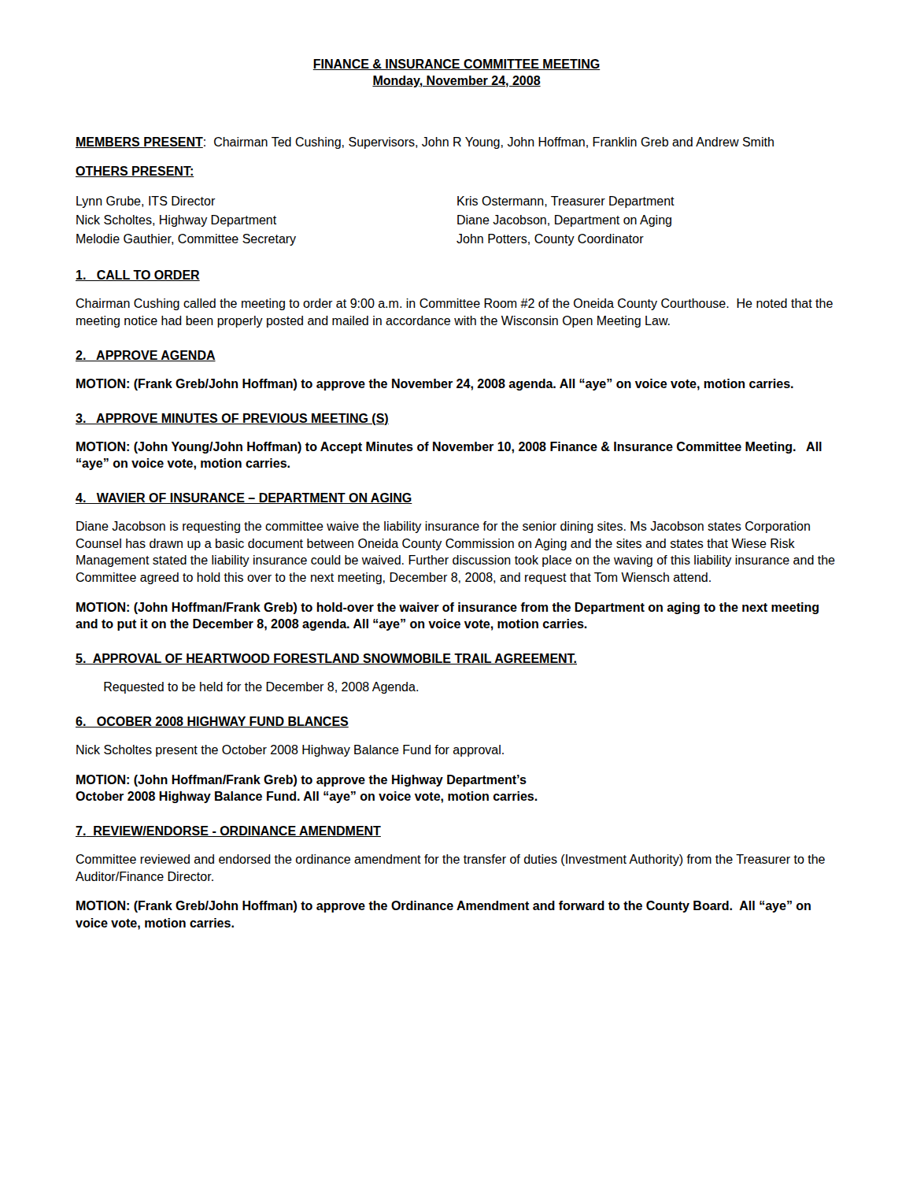FINANCE & INSURANCE COMMITTEE MEETING
Monday, November 24, 2008
MEMBERS PRESENT: Chairman Ted Cushing, Supervisors, John R Young, John Hoffman, Franklin Greb and Andrew Smith
OTHERS PRESENT:
| Lynn Grube, ITS Director | Kris Ostermann, Treasurer Department |
| Nick Scholtes, Highway Department | Diane Jacobson, Department on Aging |
| Melodie Gauthier, Committee Secretary | John Potters, County Coordinator |
1. CALL TO ORDER
Chairman Cushing called the meeting to order at 9:00 a.m. in Committee Room #2 of the Oneida County Courthouse. He noted that the meeting notice had been properly posted and mailed in accordance with the Wisconsin Open Meeting Law.
2. APPROVE AGENDA
MOTION: (Frank Greb/John Hoffman) to approve the November 24, 2008 agenda. All “aye” on voice vote, motion carries.
3. APPROVE MINUTES OF PREVIOUS MEETING (S)
MOTION: (John Young/John Hoffman) to Accept Minutes of November 10, 2008 Finance & Insurance Committee Meeting. All “aye” on voice vote, motion carries.
4. WAVIER OF INSURANCE – DEPARTMENT ON AGING
Diane Jacobson is requesting the committee waive the liability insurance for the senior dining sites. Ms Jacobson states Corporation Counsel has drawn up a basic document between Oneida County Commission on Aging and the sites and states that Wiese Risk Management stated the liability insurance could be waived. Further discussion took place on the waving of this liability insurance and the Committee agreed to hold this over to the next meeting, December 8, 2008, and request that Tom Wiensch attend.
MOTION: (John Hoffman/Frank Greb) to hold-over the waiver of insurance from the Department on aging to the next meeting and to put it on the December 8, 2008 agenda. All “aye” on voice vote, motion carries.
5. APPROVAL OF HEARTWOOD FORESTLAND SNOWMOBILE TRAIL AGREEMENT.
Requested to be held for the December 8, 2008 Agenda.
6. OCOBER 2008 HIGHWAY FUND BLANCES
Nick Scholtes present the October 2008 Highway Balance Fund for approval.
MOTION: (John Hoffman/Frank Greb) to approve the Highway Department’s
October 2008 Highway Balance Fund. All “aye” on voice vote, motion carries.
7. REVIEW/ENDORSE - ORDINANCE AMENDMENT
Committee reviewed and endorsed the ordinance amendment for the transfer of duties (Investment Authority) from the Treasurer to the Auditor/Finance Director.
MOTION: (Frank Greb/John Hoffman) to approve the Ordinance Amendment and forward to the County Board. All “aye” on voice vote, motion carries.